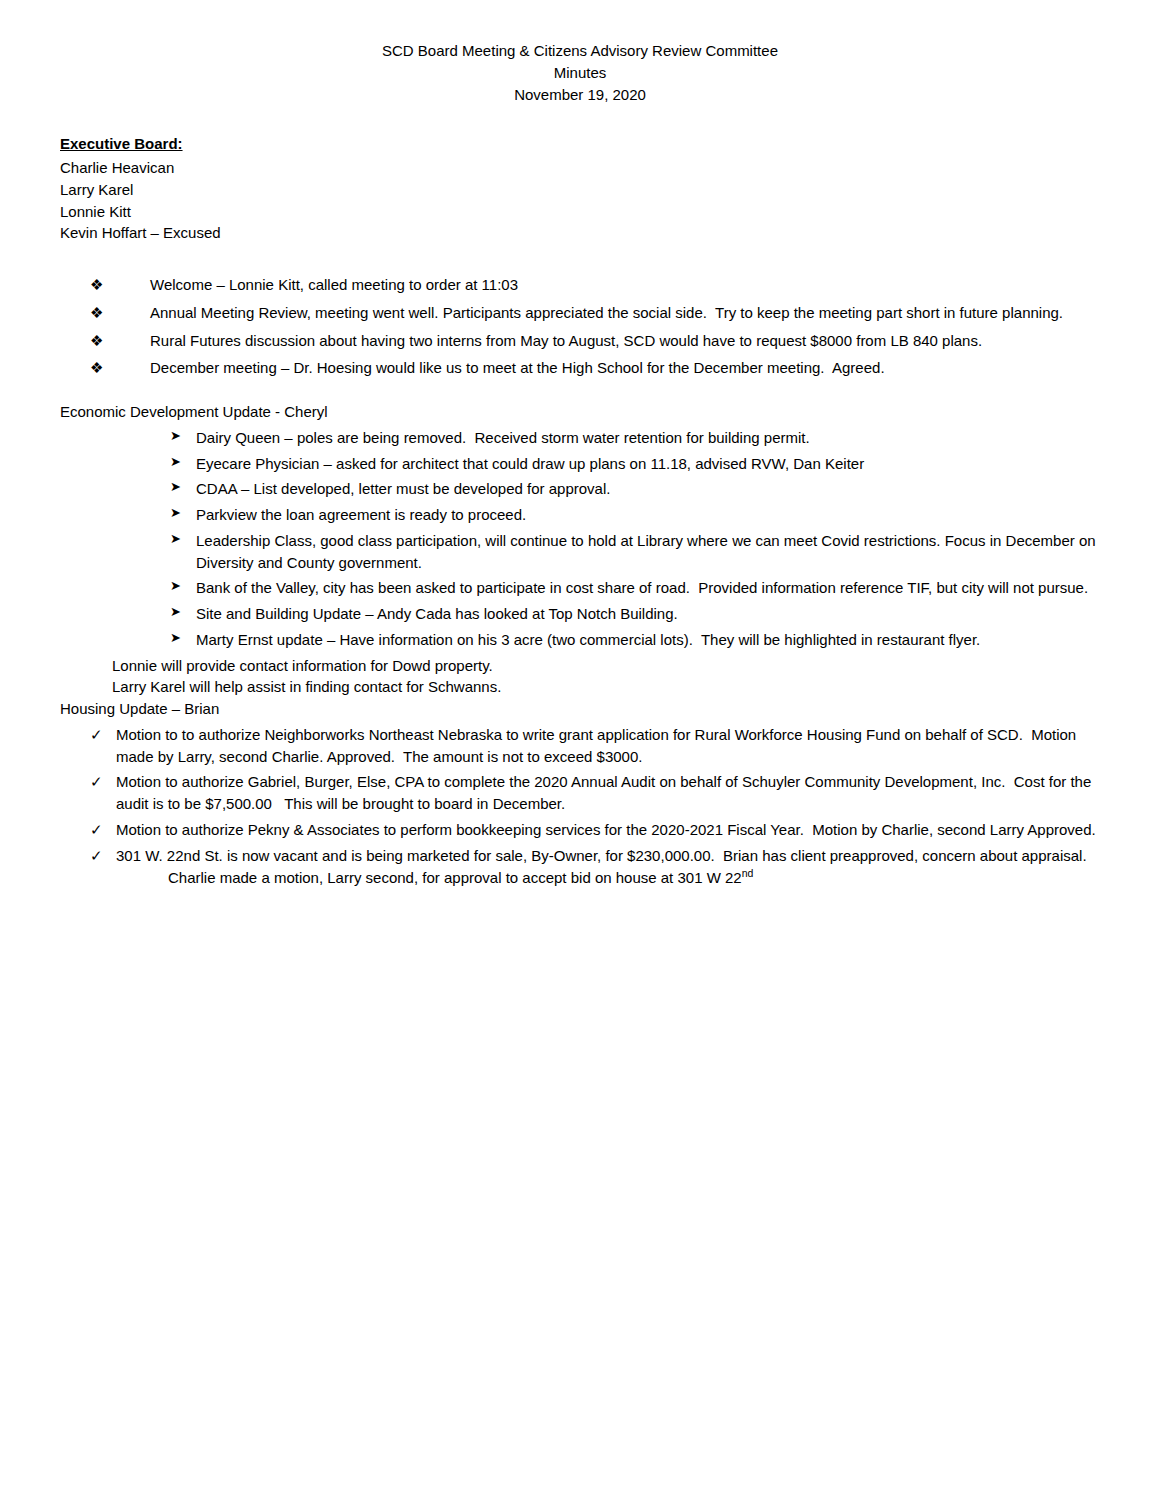SCD Board Meeting & Citizens Advisory Review Committee
Minutes
November 19, 2020
Executive Board:
Charlie Heavican
Larry Karel
Lonnie Kitt
Kevin Hoffart – Excused
Welcome – Lonnie Kitt, called meeting to order at 11:03
Annual Meeting Review, meeting went well. Participants appreciated the social side. Try to keep the meeting part short in future planning.
Rural Futures discussion about having two interns from May to August, SCD would have to request $8000 from LB 840 plans.
December meeting – Dr. Hoesing would like us to meet at the High School for the December meeting. Agreed.
Economic Development Update - Cheryl
Dairy Queen – poles are being removed. Received storm water retention for building permit.
Eyecare Physician – asked for architect that could draw up plans on 11.18, advised RVW, Dan Keiter
CDAA – List developed, letter must be developed for approval.
Parkview the loan agreement is ready to proceed.
Leadership Class, good class participation, will continue to hold at Library where we can meet Covid restrictions. Focus in December on Diversity and County government.
Bank of the Valley, city has been asked to participate in cost share of road. Provided information reference TIF, but city will not pursue.
Site and Building Update – Andy Cada has looked at Top Notch Building.
Marty Ernst update – Have information on his 3 acre (two commercial lots). They will be highlighted in restaurant flyer.
Lonnie will provide contact information for Dowd property.
Larry Karel will help assist in finding contact for Schwanns.
Housing Update – Brian
Motion to to authorize Neighborworks Northeast Nebraska to write grant application for Rural Workforce Housing Fund on behalf of SCD. Motion made by Larry, second Charlie. Approved. The amount is not to exceed $3000.
Motion to authorize Gabriel, Burger, Else, CPA to complete the 2020 Annual Audit on behalf of Schuyler Community Development, Inc. Cost for the audit is to be $7,500.00 This will be brought to board in December.
Motion to authorize Pekny & Associates to perform bookkeeping services for the 2020-2021 Fiscal Year. Motion by Charlie, second Larry Approved.
301 W. 22nd St. is now vacant and is being marketed for sale, By-Owner, for $230,000.00. Brian has client preapproved, concern about appraisal.
Charlie made a motion, Larry second, for approval to accept bid on house at 301 W 22nd